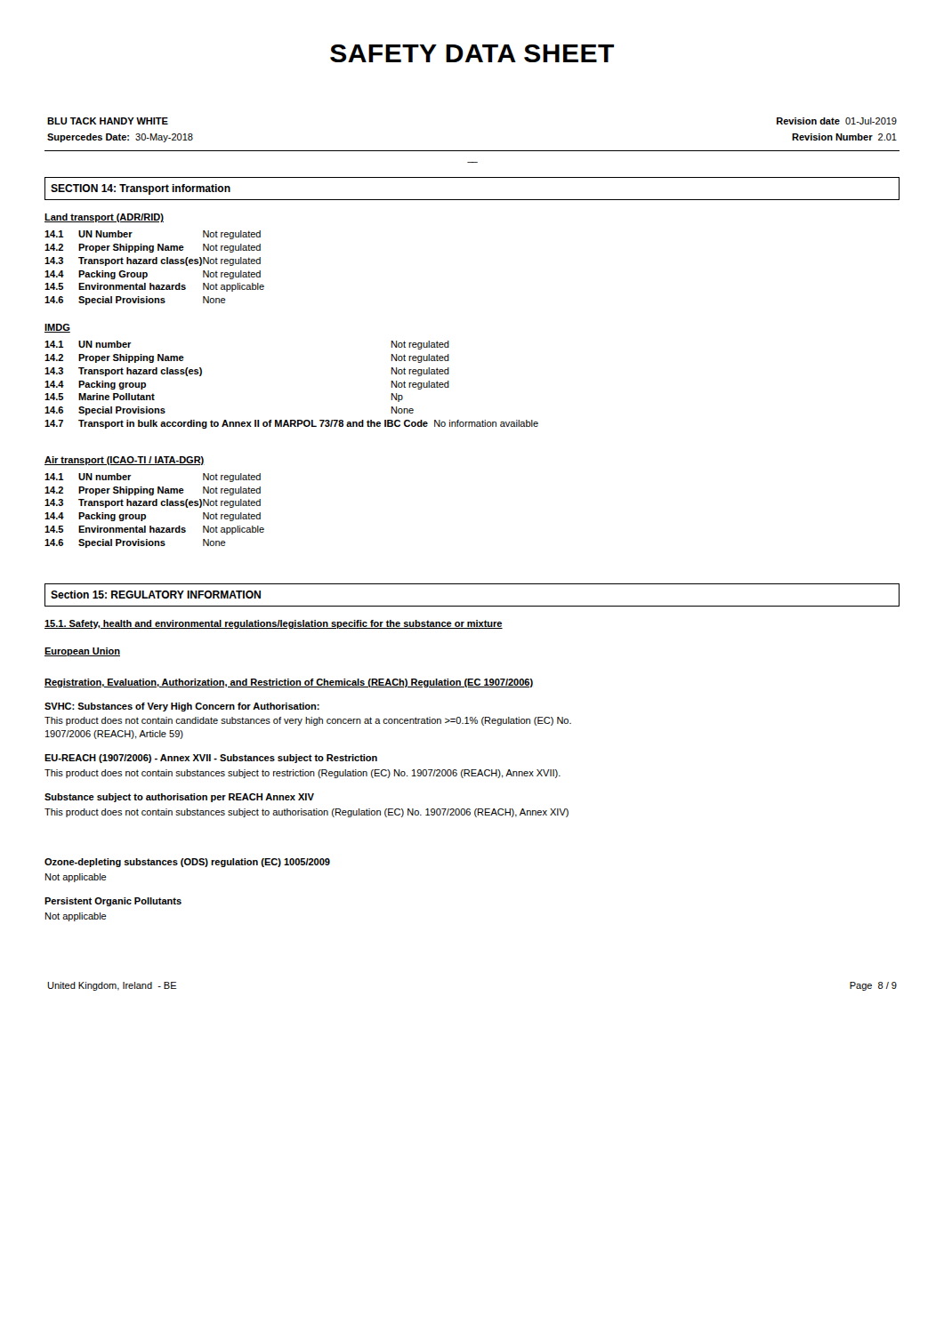SAFETY DATA SHEET
| BLU TACK HANDY WHITE | Revision date 01-Jul-2019 |
| Supercedes Date: 30-May-2018 | Revision Number 2.01 |
__
SECTION 14: Transport information
Land transport (ADR/RID)
| 14.1 | UN Number | Not regulated |
| 14.2 | Proper Shipping Name | Not regulated |
| 14.3 | Transport hazard class(es) | Not regulated |
| 14.4 | Packing Group | Not regulated |
| 14.5 | Environmental hazards | Not applicable |
| 14.6 | Special Provisions | None |
IMDG
| 14.1 | UN number | Not regulated |
| 14.2 | Proper Shipping Name | Not regulated |
| 14.3 | Transport hazard class(es) | Not regulated |
| 14.4 | Packing group | Not regulated |
| 14.5 | Marine Pollutant | Np |
| 14.6 | Special Provisions | None |
| 14.7 | Transport in bulk according to Annex II of MARPOL 73/78 and the IBC Code No information available |
Air transport (ICAO-TI / IATA-DGR)
| 14.1 | UN number | Not regulated |
| 14.2 | Proper Shipping Name | Not regulated |
| 14.3 | Transport hazard class(es) | Not regulated |
| 14.4 | Packing group | Not regulated |
| 14.5 | Environmental hazards | Not applicable |
| 14.6 | Special Provisions | None |
Section 15: REGULATORY INFORMATION
15.1. Safety, health and environmental regulations/legislation specific for the substance or mixture
European Union
Registration, Evaluation, Authorization, and Restriction of Chemicals (REACh) Regulation (EC 1907/2006)
SVHC: Substances of Very High Concern for Authorisation:
This product does not contain candidate substances of very high concern at a concentration >=0.1% (Regulation (EC) No.
1907/2006 (REACH), Article 59)
EU-REACH (1907/2006) - Annex XVII - Substances subject to Restriction
This product does not contain substances subject to restriction (Regulation (EC) No. 1907/2006 (REACH), Annex XVII).
Substance subject to authorisation per REACH Annex XIV
This product does not contain substances subject to authorisation (Regulation (EC) No. 1907/2006 (REACH), Annex XIV)
Ozone-depleting substances (ODS) regulation (EC) 1005/2009
Not applicable
Persistent Organic Pollutants
Not applicable
| United Kingdom, Ireland - BE | Page 8 / 9 |